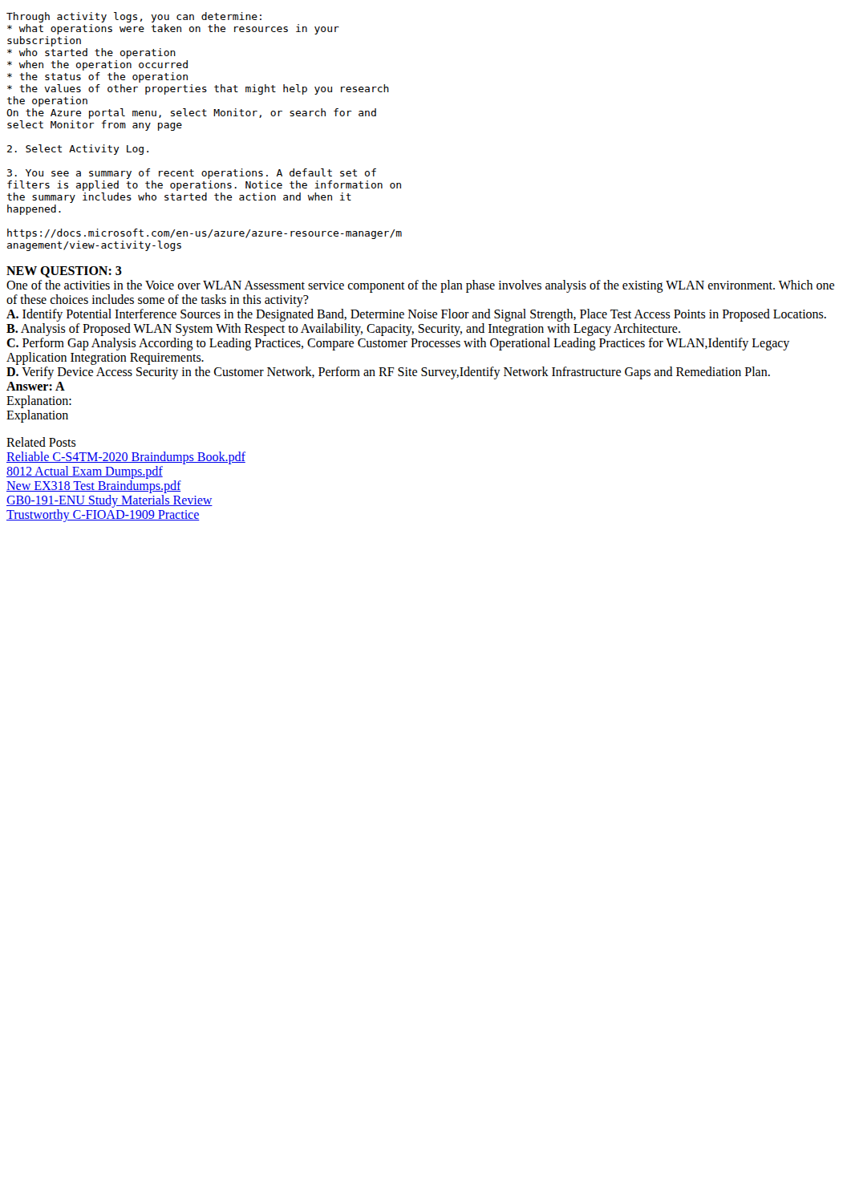Through activity logs, you can determine:
* what operations were taken on the resources in your
subscription
* who started the operation
* when the operation occurred
* the status of the operation
* the values of other properties that might help you research
the operation
On the Azure portal menu, select Monitor, or search for and
select Monitor from any page

2. Select Activity Log.

3. You see a summary of recent operations. A default set of
filters is applied to the operations. Notice the information on
the summary includes who started the action and when it
happened.

https://docs.microsoft.com/en-us/azure/azure-resource-manager/m
anagement/view-activity-logs
NEW QUESTION: 3
One of the activities in the Voice over WLAN Assessment service component of the plan phase involves analysis of the existing WLAN environment. Which one of these choices includes some of the tasks in this activity?
A. Identify Potential Interference Sources in the Designated Band, Determine Noise Floor and Signal Strength, Place Test Access Points in Proposed Locations.
B. Analysis of Proposed WLAN System With Respect to Availability, Capacity, Security, and Integration with Legacy Architecture.
C. Perform Gap Analysis According to Leading Practices, Compare Customer Processes with Operational Leading Practices for WLAN,Identify Legacy Application Integration Requirements.
D. Verify Device Access Security in the Customer Network, Perform an RF Site Survey,Identify Network Infrastructure Gaps and Remediation Plan.
Answer: A
Explanation:
Explanation
Related Posts
Reliable C-S4TM-2020 Braindumps Book.pdf
8012 Actual Exam Dumps.pdf
New EX318 Test Braindumps.pdf
GB0-191-ENU Study Materials Review
Trustworthy C-FIOAD-1909 Practice